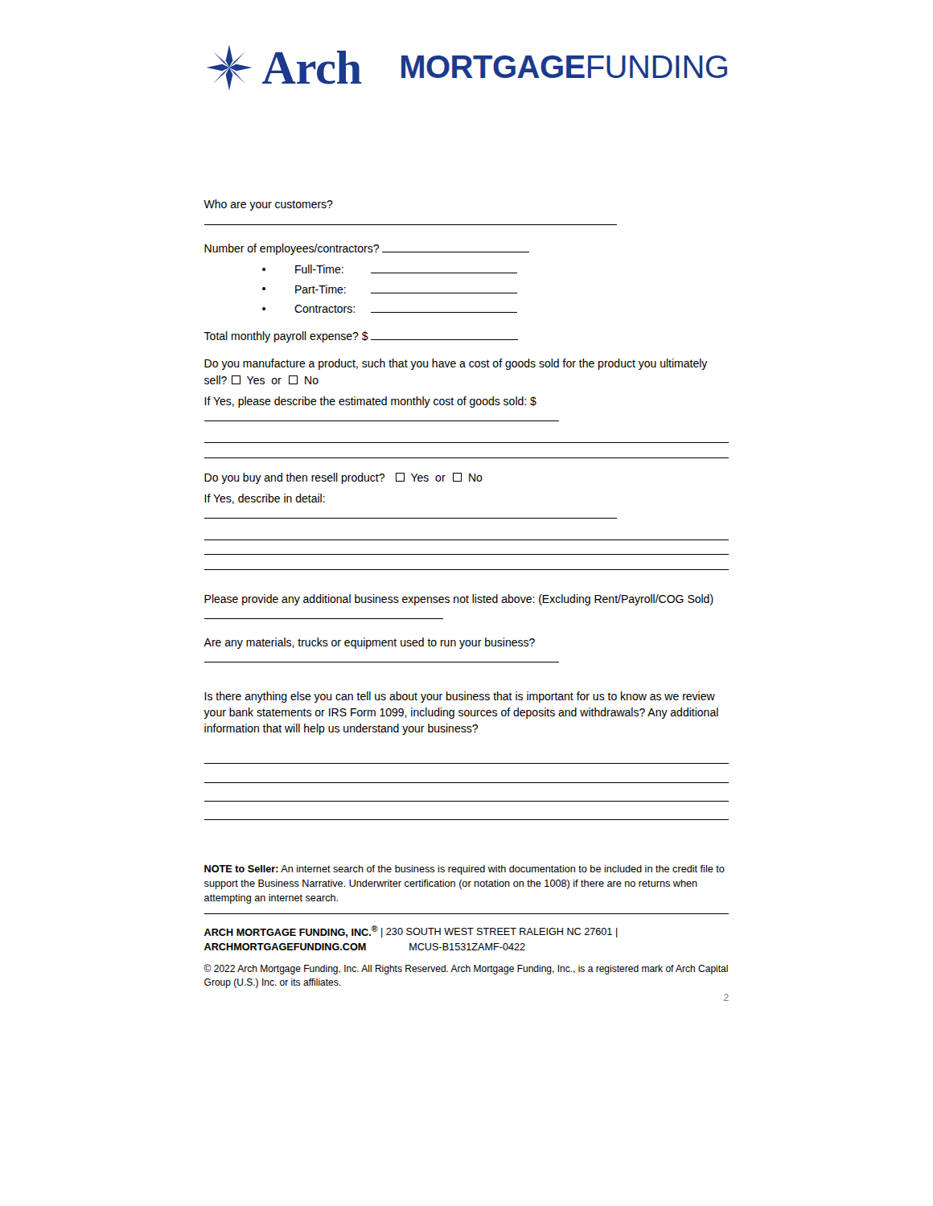Arch
MORTGAGE FUNDING
Who are your customers?
Number of employees/contractors?
Full-Time:
Part-Time:
Contractors:
Total monthly payroll expense? $
Do you manufacture a product, such that you have a cost of goods sold for the product you ultimately sell? Yes or No
If Yes, please describe the estimated monthly cost of goods sold: $
Do you buy and then resell product? Yes or No
If Yes, describe in detail:
Please provide any additional business expenses not listed above: (Excluding Rent/Payroll/COG Sold)
Are any materials, trucks or equipment used to run your business?
Is there anything else you can tell us about your business that is important for us to know as we review your bank statements or IRS Form 1099, including sources of deposits and withdrawals? Any additional information that will help us understand your business?
NOTE to Seller: An internet search of the business is required with documentation to be included in the credit file to support the Business Narrative. Underwriter certification (or notation on the 1008) if there are no returns when attempting an internet search.
ARCH MORTGAGE FUNDING, INC.® | 230 SOUTH WEST STREET RALEIGH NC 27601 | ARCHMORTGAGEFUNDING.COM MCUS-B1531ZAMF-0422
© 2022 Arch Mortgage Funding, Inc. All Rights Reserved. Arch Mortgage Funding, Inc., is a registered mark of Arch Capital Group (U.S.) Inc. or its affiliates.
2